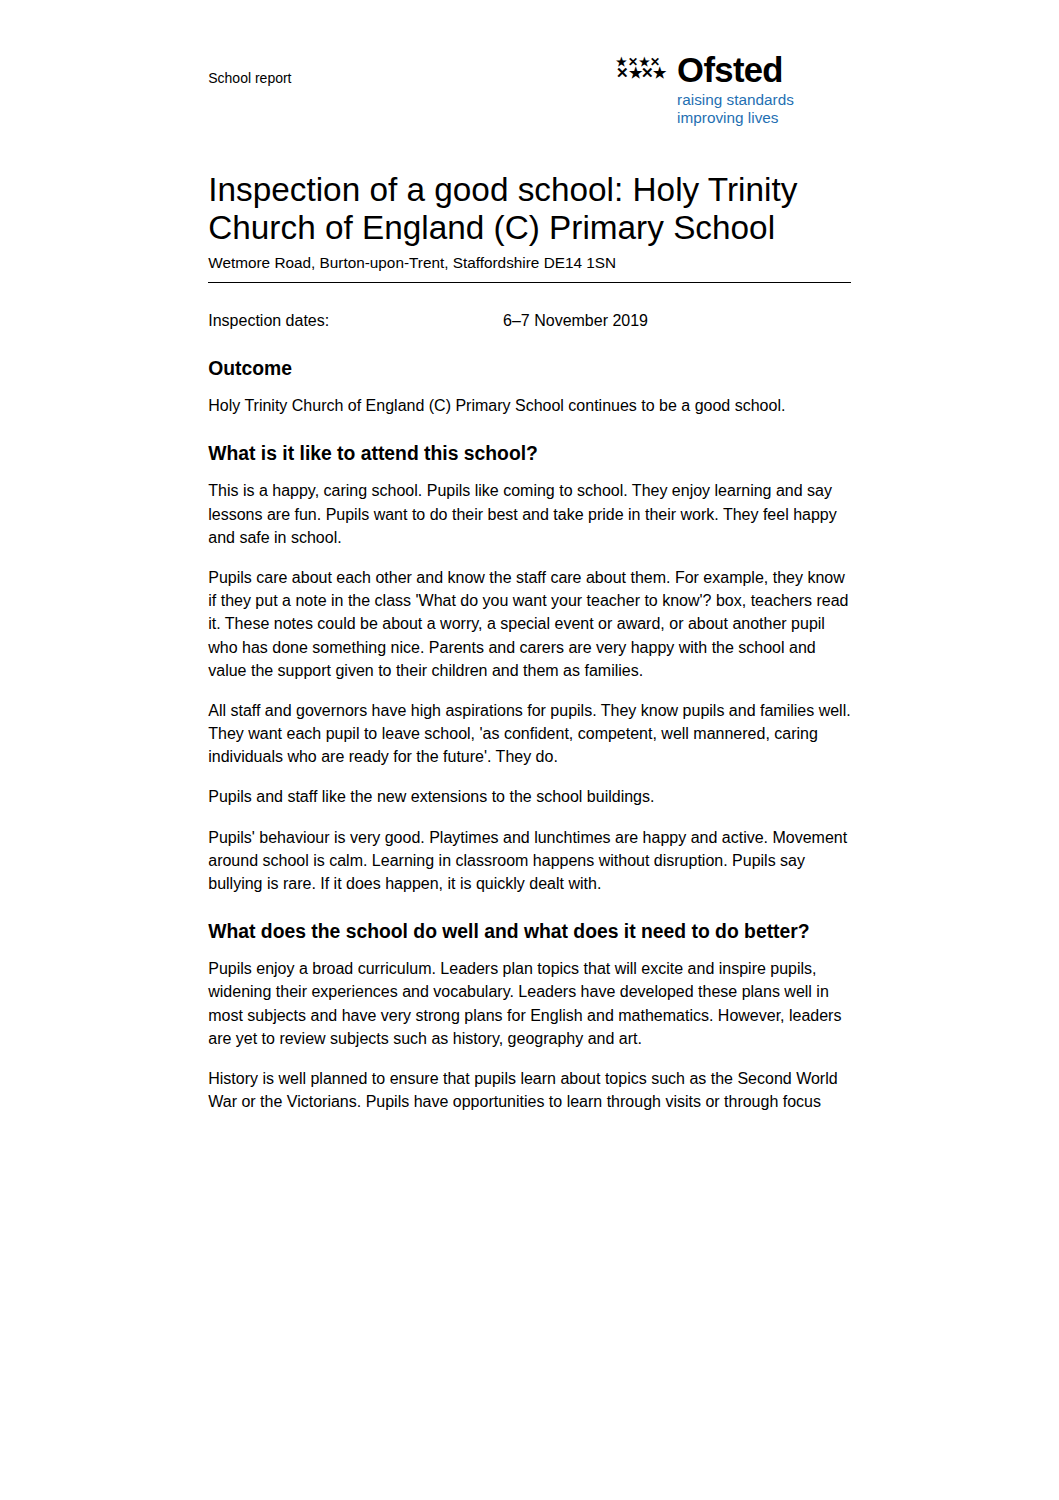School report
★✕★✕ ✕★✕★
Ofsted
raising standards
improving lives
Inspection of a good school: Holy Trinity Church of England (C) Primary School
Wetmore Road, Burton-upon-Trent, Staffordshire DE14 1SN
Inspection dates: 6–7 November 2019
Outcome
Holy Trinity Church of England (C) Primary School continues to be a good school.
What is it like to attend this school?
This is a happy, caring school. Pupils like coming to school. They enjoy learning and say lessons are fun. Pupils want to do their best and take pride in their work. They feel happy and safe in school.
Pupils care about each other and know the staff care about them. For example, they know if they put a note in the class 'What do you want your teacher to know'? box, teachers read it. These notes could be about a worry, a special event or award, or about another pupil who has done something nice. Parents and carers are very happy with the school and value the support given to their children and them as families.
All staff and governors have high aspirations for pupils. They know pupils and families well. They want each pupil to leave school, 'as confident, competent, well mannered, caring individuals who are ready for the future'. They do.
Pupils and staff like the new extensions to the school buildings.
Pupils' behaviour is very good. Playtimes and lunchtimes are happy and active. Movement around school is calm. Learning in classroom happens without disruption. Pupils say bullying is rare. If it does happen, it is quickly dealt with.
What does the school do well and what does it need to do better?
Pupils enjoy a broad curriculum. Leaders plan topics that will excite and inspire pupils, widening their experiences and vocabulary. Leaders have developed these plans well in most subjects and have very strong plans for English and mathematics. However, leaders are yet to review subjects such as history, geography and art.
History is well planned to ensure that pupils learn about topics such as the Second World War or the Victorians. Pupils have opportunities to learn through visits or through focus